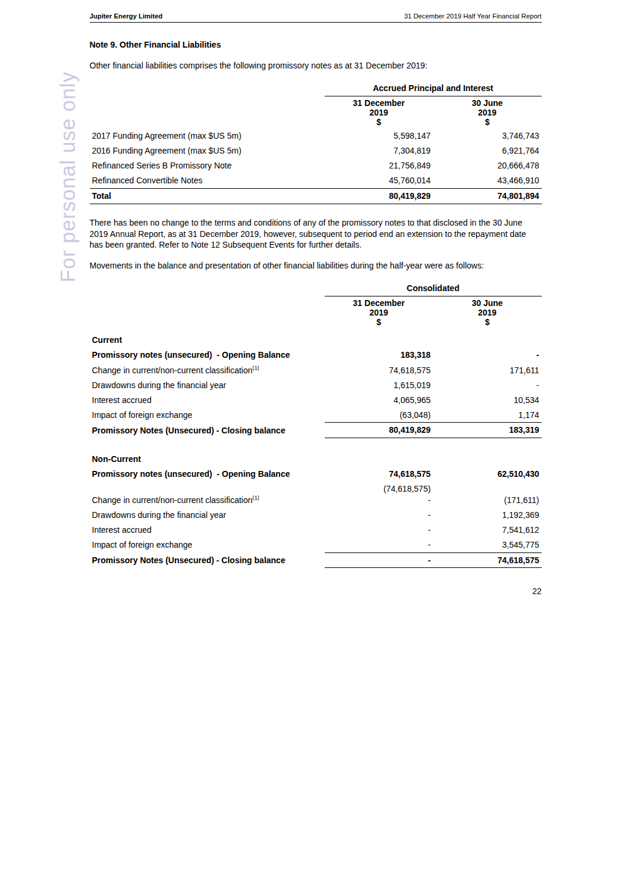Jupiter Energy Limited
31 December 2019 Half Year Financial Report
For personal use only
Note 9. Other Financial Liabilities
Other financial liabilities comprises the following promissory notes as at 31 December 2019:
| | Accrued Principal and Interest |
| --- | --- |
| | 31 December 2019 $ | 30 June 2019 $ |
| 2017 Funding Agreement (max $US 5m) | 5,598,147 | 3,746,743 |
| 2016 Funding Agreement (max $US 5m) | 7,304,819 | 6,921,764 |
| Refinanced Series B Promissory Note | 21,756,849 | 20,666,478 |
| Refinanced Convertible Notes | 45,760,014 | 43,466,910 |
| Total | 80,419,829 | 74,801,894 |
There has been no change to the terms and conditions of any of the promissory notes to that disclosed in the 30 June 2019 Annual Report, as at 31 December 2019, however, subsequent to period end an extension to the repayment date has been granted. Refer to Note 12 Subsequent Events for further details.
Movements in the balance and presentation of other financial liabilities during the half-year were as follows:
| | Consolidated |
| --- | --- |
| | 31 December 2019 $ | 30 June 2019 $ |
| Current | | |
| Promissory notes (unsecured) - Opening Balance | 183,318 | - |
| Change in current/non-current classification (1) | 74,618,575 | 171,611 |
| Drawdowns during the financial year | 1,615,019 | - |
| Interest accrued | 4,065,965 | 10,534 |
| Impact of foreign exchange | (63,048) | 1,174 |
| Promissory Notes (Unsecured) - Closing balance | 80,419,829 | 183,319 |
| Non-Current | | |
| Promissory notes (unsecured) - Opening Balance | 74,618,575 | 62,510,430 |
| Change in current/non-current classification (1) | (74,618,575) - | (171,611) |
| Drawdowns during the financial year | - | 1,192,369 |
| Interest accrued | - | 7,541,612 |
| Impact of foreign exchange | - | 3,545,775 |
| Promissory Notes (Unsecured) - Closing balance | - | 74,618,575 |
22